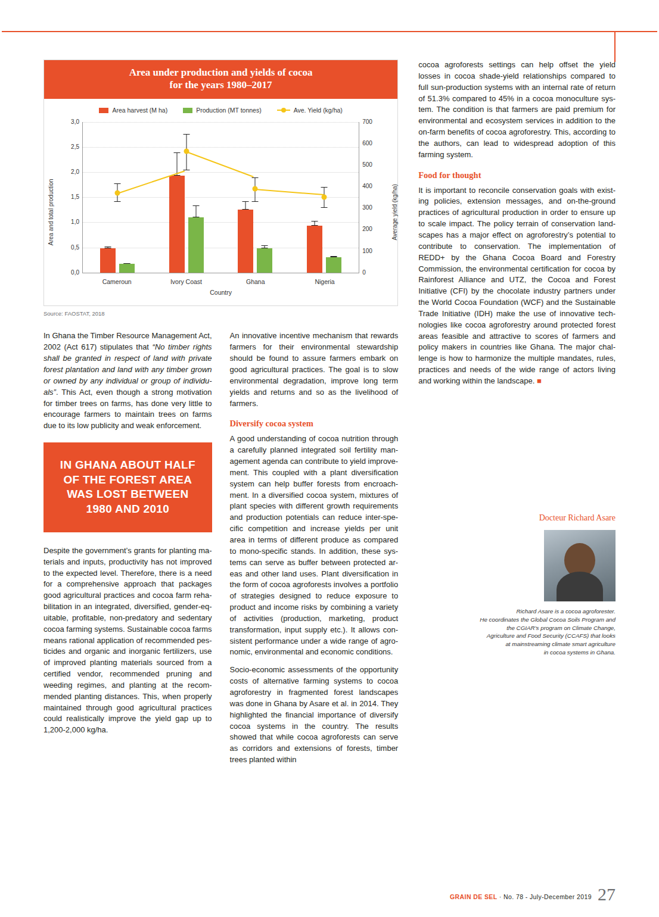Area under production and yields of cocoa
for the years 1980–2017
Area harvest (M ha) Production (MT tonnes) Ave. Yield (kg/ha)
Area and total production
Average yield (kg/ha)
3,0
700
2,5
600
2,0
500
1,5
400
1,0
300
0,5
200
0,0
100
0
Cameroun Ivory Coast Ghana Nigeria
Country
Source: FAOSTAT, 2018
In Ghana the Timber Resource Management Act, 2002 (Act 617) stipulates that “No timber rights shall be granted in respect of land with private forest plantation and land with any timber grown or owned by any individual or group of individuals”. This Act, even though a strong motivation for timber trees on farms, has done very little to encourage farmers to maintain trees on farms due to its low publicity and weak enforcement.
IN GHANA ABOUT HALF OF THE FOREST AREA WAS LOST BETWEEN 1980 AND 2010
Despite the government’s grants for planting materials and inputs, productivity has not improved to the expected level. Therefore, there is a need for a comprehensive approach that packages good agricultural practices and cocoa farm rehabilitation in an integrated, diversified, gender-equitable, profitable, non-predatory and sedentary cocoa farming systems. Sustainable cocoa farms means rational application of recommended pesticides and organic and inorganic fertilizers, use of improved planting materials sourced from a certified vendor, recommended pruning and weeding regimes, and planting at the recommended planting distances. This, when properly maintained through good agricultural practices could realistically improve the yield gap up to 1,200-2,000 kg/ha.
An innovative incentive mechanism that rewards farmers for their environmental stewardship should be found to assure farmers embark on good agricultural practices. The goal is to slow environmental degradation, improve long term yields and returns and so as the livelihood of farmers.
Diversify cocoa system
A good understanding of cocoa nutrition through a carefully planned integrated soil fertility management agenda can contribute to yield improvement. This coupled with a plant diversification system can help buffer forests from encroachment. In a diversified cocoa system, mixtures of plant species with different growth requirements and production potentials can reduce inter-specific competition and increase yields per unit area in terms of different produce as compared to mono-specific stands. In addition, these systems can serve as buffer between protected areas and other land uses. Plant diversification in the form of cocoa agroforests involves a portfolio of strategies designed to reduce exposure to product and income risks by combining a variety of activities (production, marketing, product transformation, input supply etc.). It allows consistent performance under a wide range of agronomic, environmental and economic conditions.
Socio-economic assessments of the opportunity costs of alternative farming systems to cocoa agroforestry in fragmented forest landscapes was done in Ghana by Asare et al. in 2014. They highlighted the financial importance of diversify cocoa systems in the country. The results showed that while cocoa agroforests can serve as corridors and extensions of forests, timber trees planted within
cocoa agroforests settings can help offset the yield losses in cocoa shade-yield relationships compared to full sun-production systems with an internal rate of return of 51.3% compared to 45% in a cocoa monoculture system. The condition is that farmers are paid premium for environmental and ecosystem services in addition to the on-farm benefits of cocoa agroforestry. This, according to the authors, can lead to widespread adoption of this farming system.
Food for thought
It is important to reconcile conservation goals with existing policies, extension messages, and on-the-ground practices of agricultural production in order to ensure up to scale impact. The policy terrain of conservation landscapes has a major effect on agroforestry’s potential to contribute to conservation. The implementation of REDD+ by the Ghana Cocoa Board and Forestry Commission, the environmental certification for cocoa by Rainforest Alliance and UTZ, the Cocoa and Forest Initiative (CFI) by the chocolate industry partners under the World Cocoa Foundation (WCF) and the Sustainable Trade Initiative (IDH) make the use of innovative technologies like cocoa agroforestry around protected forest areas feasible and attractive to scores of farmers and policy makers in countries like Ghana. The major challenge is how to harmonize the multiple mandates, rules, practices and needs of the wide range of actors living and working within the landscape. ■
Docteur Richard Asare
Richard Asare is a cocoa agroforester.
He coordinates the Global Cocoa Soils Program and
the CGIAR’s program on Climate Change,
Agriculture and Food Security (CCAFS) that looks
at mainstreaming climate smart agriculture
in cocoa systems in Ghana.
GRAIN DE SEL · No. 78 - July-December 2019
27